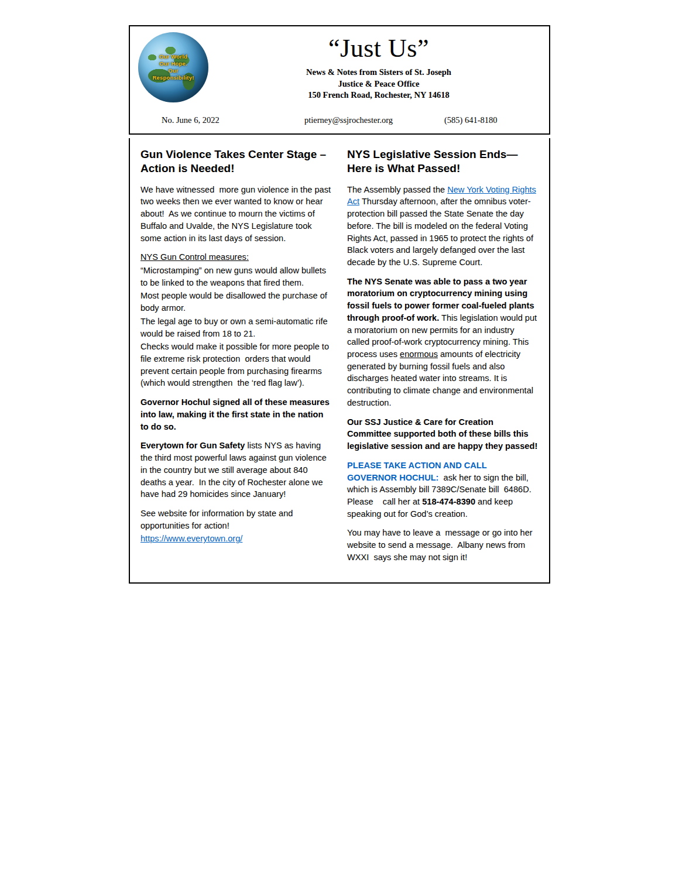Our World Our Hope. Our Responsibility!
“Just Us”
News & Notes from Sisters of St. Joseph
Justice & Peace Office
150 French Road, Rochester, NY 14618
No. June 6, 2022
ptierney@ssjrochester.org
(585) 641-8180
Gun Violence Takes Center Stage – Action is Needed!
We have witnessed more gun violence in the past two weeks then we ever wanted to know or hear about! As we continue to mourn the victims of Buffalo and Uvalde, the NYS Legislature took some action in its last days of session.
NYS Gun Control measures:
“Microstamping” on new guns would allow bullets to be linked to the weapons that fired them.
Most people would be disallowed the purchase of body armor.
The legal age to buy or own a semi-automatic rife would be raised from 18 to 21.
Checks would make it possible for more people to file extreme risk protection orders that would prevent certain people from purchasing firearms (which would strengthen the ‘red flag law’).
Governor Hochul signed all of these measures into law, making it the first state in the nation to do so.
Everytown for Gun Safety lists NYS as having the third most powerful laws against gun violence in the country but we still average about 840 deaths a year. In the city of Rochester alone we have had 29 homicides since January!
See website for information by state and opportunities for action!
https://www.everytown.org/
NYS Legislative Session Ends—Here is What Passed!
The Assembly passed the New York Voting Rights Act Thursday afternoon, after the omnibus voter-protection bill passed the State Senate the day before. The bill is modeled on the federal Voting Rights Act, passed in 1965 to protect the rights of Black voters and largely defanged over the last decade by the U.S. Supreme Court.
The NYS Senate was able to pass a two year moratorium on cryptocurrency mining using fossil fuels to power former coal-fueled plants through proof-of work. This legislation would put a moratorium on new permits for an industry called proof-of-work cryptocurrency mining. This process uses enormous amounts of electricity generated by burning fossil fuels and also discharges heated water into streams. It is contributing to climate change and environmental destruction.
Our SSJ Justice & Care for Creation Committee supported both of these bills this legislative session and are happy they passed!
PLEASE TAKE ACTION AND CALL GOVERNOR HOCHUL: ask her to sign the bill, which is Assembly bill 7389C/Senate bill 6486D. Please call her at 518-474-8390 and keep speaking out for God’s creation.
You may have to leave a message or go into her website to send a message. Albany news from WXXI says she may not sign it!